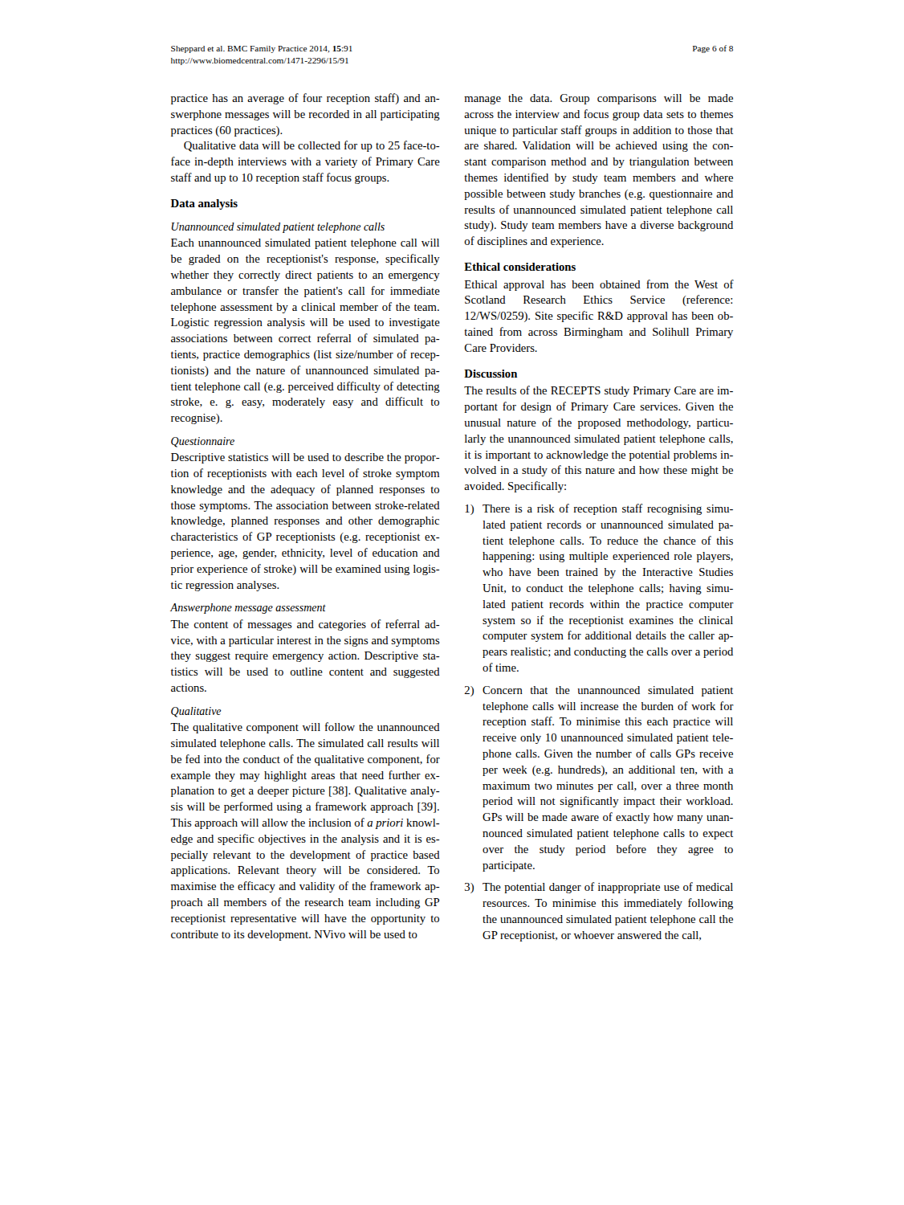Sheppard et al. BMC Family Practice 2014, 15:91
http://www.biomedcentral.com/1471-2296/15/91
Page 6 of 8
practice has an average of four reception staff) and answerphone messages will be recorded in all participating practices (60 practices).
Qualitative data will be collected for up to 25 face-to-face in-depth interviews with a variety of Primary Care staff and up to 10 reception staff focus groups.
Data analysis
Unannounced simulated patient telephone calls
Each unannounced simulated patient telephone call will be graded on the receptionist's response, specifically whether they correctly direct patients to an emergency ambulance or transfer the patient's call for immediate telephone assessment by a clinical member of the team. Logistic regression analysis will be used to investigate associations between correct referral of simulated patients, practice demographics (list size/number of receptionists) and the nature of unannounced simulated patient telephone call (e.g. perceived difficulty of detecting stroke, e. g. easy, moderately easy and difficult to recognise).
Questionnaire
Descriptive statistics will be used to describe the proportion of receptionists with each level of stroke symptom knowledge and the adequacy of planned responses to those symptoms. The association between stroke-related knowledge, planned responses and other demographic characteristics of GP receptionists (e.g. receptionist experience, age, gender, ethnicity, level of education and prior experience of stroke) will be examined using logistic regression analyses.
Answerphone message assessment
The content of messages and categories of referral advice, with a particular interest in the signs and symptoms they suggest require emergency action. Descriptive statistics will be used to outline content and suggested actions.
Qualitative
The qualitative component will follow the unannounced simulated telephone calls. The simulated call results will be fed into the conduct of the qualitative component, for example they may highlight areas that need further explanation to get a deeper picture [38]. Qualitative analysis will be performed using a framework approach [39]. This approach will allow the inclusion of a priori knowledge and specific objectives in the analysis and it is especially relevant to the development of practice based applications. Relevant theory will be considered. To maximise the efficacy and validity of the framework approach all members of the research team including GP receptionist representative will have the opportunity to contribute to its development. NVivo will be used to
manage the data. Group comparisons will be made across the interview and focus group data sets to themes unique to particular staff groups in addition to those that are shared. Validation will be achieved using the constant comparison method and by triangulation between themes identified by study team members and where possible between study branches (e.g. questionnaire and results of unannounced simulated patient telephone call study). Study team members have a diverse background of disciplines and experience.
Ethical considerations
Ethical approval has been obtained from the West of Scotland Research Ethics Service (reference: 12/WS/0259). Site specific R&D approval has been obtained from across Birmingham and Solihull Primary Care Providers.
Discussion
The results of the RECEPTS study Primary Care are important for design of Primary Care services. Given the unusual nature of the proposed methodology, particularly the unannounced simulated patient telephone calls, it is important to acknowledge the potential problems involved in a study of this nature and how these might be avoided. Specifically:
There is a risk of reception staff recognising simulated patient records or unannounced simulated patient telephone calls. To reduce the chance of this happening: using multiple experienced role players, who have been trained by the Interactive Studies Unit, to conduct the telephone calls; having simulated patient records within the practice computer system so if the receptionist examines the clinical computer system for additional details the caller appears realistic; and conducting the calls over a period of time.
Concern that the unannounced simulated patient telephone calls will increase the burden of work for reception staff. To minimise this each practice will receive only 10 unannounced simulated patient telephone calls. Given the number of calls GPs receive per week (e.g. hundreds), an additional ten, with a maximum two minutes per call, over a three month period will not significantly impact their workload. GPs will be made aware of exactly how many unannounced simulated patient telephone calls to expect over the study period before they agree to participate.
The potential danger of inappropriate use of medical resources. To minimise this immediately following the unannounced simulated patient telephone call the GP receptionist, or whoever answered the call,